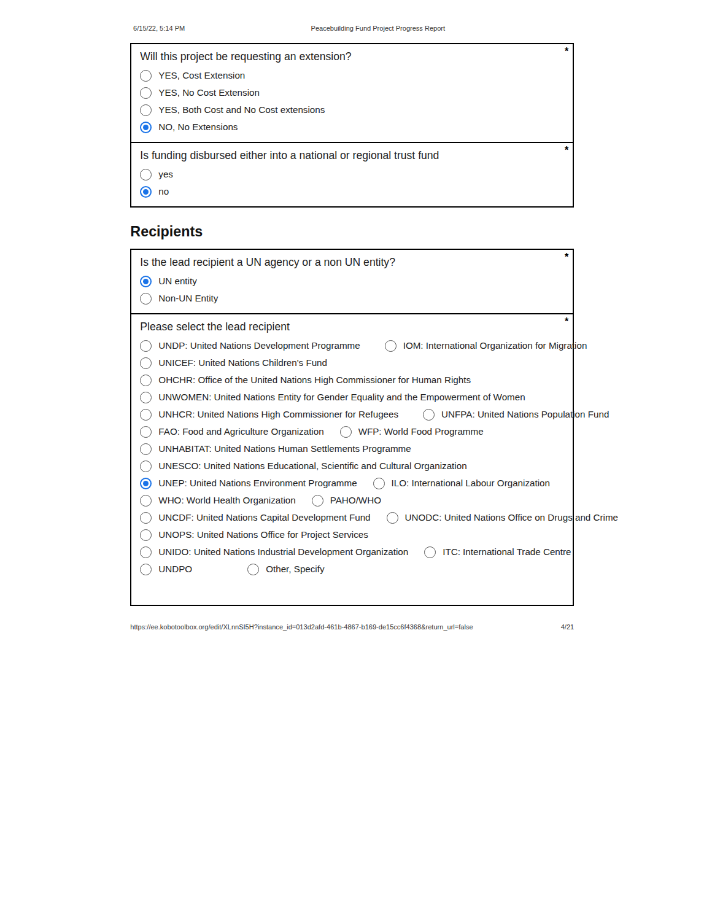6/15/22, 5:14 PM
Peacebuilding Fund Project Progress Report
*
Will this project be requesting an extension?
YES, Cost Extension
YES, No Cost Extension
YES, Both Cost and No Cost extensions
NO, No Extensions
*
Is funding disbursed either into a national or regional trust fund
yes
no
Recipients
*
Is the lead recipient a UN agency or a non UN entity?
UN entity
Non-UN Entity
*
Please select the lead recipient
UNDP: United Nations Development Programme
IOM: International Organization for Migration
UNICEF: United Nations Children's Fund
OHCHR: Office of the United Nations High Commissioner for Human Rights
UNWOMEN: United Nations Entity for Gender Equality and the Empowerment of Women
UNHCR: United Nations High Commissioner for Refugees
UNFPA: United Nations Population Fund
FAO: Food and Agriculture Organization
WFP: World Food Programme
UNHABITAT: United Nations Human Settlements Programme
UNESCO: United Nations Educational, Scientific and Cultural Organization
UNEP: United Nations Environment Programme
ILO: International Labour Organization
WHO: World Health Organization
PAHO/WHO
UNCDF: United Nations Capital Development Fund
UNODC: United Nations Office on Drugs and Crime
UNOPS: United Nations Office for Project Services
UNIDO: United Nations Industrial Development Organization
ITC: International Trade Centre
UNDPO
Other, Specify
https://ee.kobotoolbox.org/edit/XLnnSI5H?instance_id=013d2afd-461b-4867-b169-de15cc6f4368&return_url=false
4/21